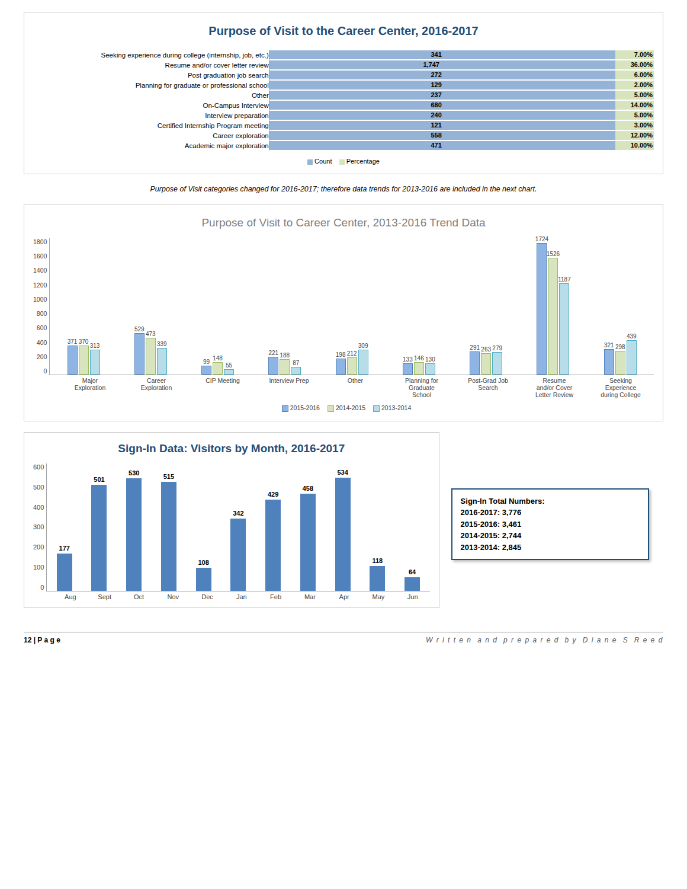Purpose of Visit to the Career Center, 2016-2017
| Seeking experience during college (internship, job, etc.) | 341 7.00% |
| Resume and/or cover letter review | 1,747 36.00% |
| Post graduation job search | 272 6.00% |
| Planning for graduate or professional school | 129 2.00% |
| Other | 237 5.00% |
| On-Campus Interview | 680 14.00% |
| Interview preparation | 240 5.00% |
| Certified Internship Program meeting | 121 3.00% |
| Career exploration | 558 12.00% |
| Academic major exploration | 471 10.00% |
Count Percentage
Purpose of Visit categories changed for 2016-2017; therefore data trends for 2013-2016 are included in the next chart.
Purpose of Visit to Career Center, 2013-2016 Trend Data
1800
1600
1400
1200
1000
800
600
400
200
0
371
370
313
529
473
339
99
148
55
221
188
87
198
212
309
133
146
130
291
263
279
1724
1526
1187
321
298
439
Major
Exploration
Career
Exploration
CIP Meeting
Interview Prep
Other
Planning for
Graduate
School
Post-Grad Job
Search
Resume
and/or Cover
Letter Review
Seeking
Experience
during College
2015-2016 2014-2015 2013-2014
Sign-In Data: Visitors by Month, 2016-2017
600
500
400
300
200
100
0
177
501
530
515
108
342
429
458
534
118
64
Aug
Sept
Oct
Nov
Dec
Jan
Feb
Mar
Apr
May
Jun
Sign-In Total Numbers:
2016-2017: 3,776
2015-2016: 3,461
2014-2015: 2,744
2013-2014: 2,845
12 | P a g e
W r i t t e n a n d p r e p a r e d b y D i a n e S R e e d